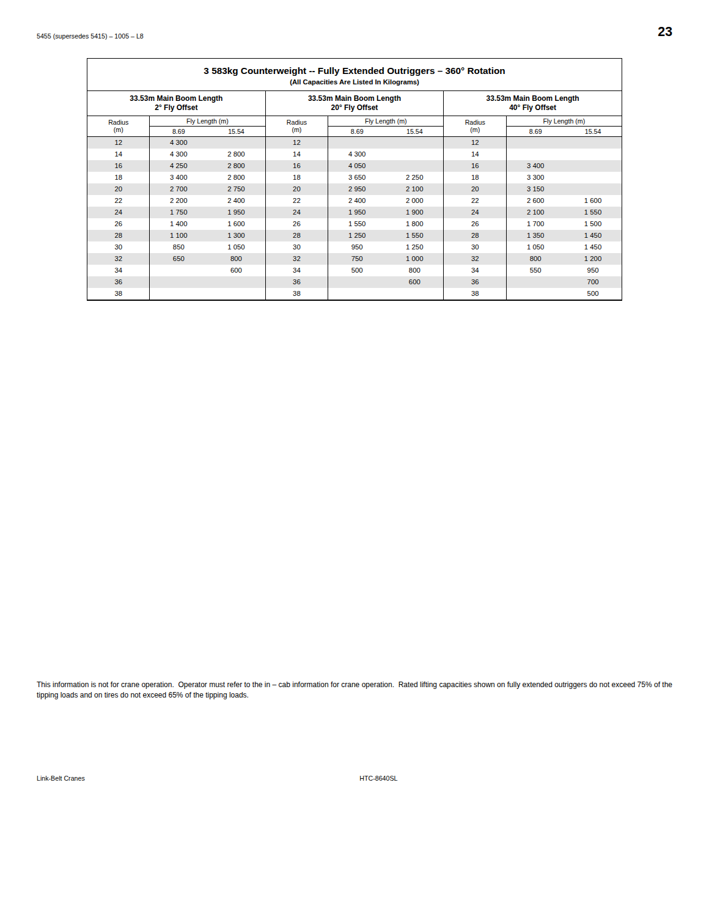5455 (supersedes 5415) – 1005 – L8
23
3 583kg Counterweight -- Fully Extended Outriggers – 360° Rotation
(All Capacities Are Listed In Kilograms)
| 33.53m Main Boom Length 2° Fly Offset | 33.53m Main Boom Length 20° Fly Offset | 33.53m Main Boom Length 40° Fly Offset |
| --- | --- | --- |
| Radius (m) | Fly Length (m) | Radius (m) | Fly Length (m) | Radius (m) | Fly Length (m) |
| 8.69 | 15.54 | 8.69 | 15.54 | 8.69 | 15.54 |
| 12 | 4 300 | | 12 | | | 12 | | |
| 14 | 4 300 | 2 800 | 14 | 4 300 | | 14 | | |
| 16 | 4 250 | 2 800 | 16 | 4 050 | | 16 | 3 400 | |
| 18 | 3 400 | 2 800 | 18 | 3 650 | 2 250 | 18 | 3 300 | |
| 20 | 2 700 | 2 750 | 20 | 2 950 | 2 100 | 20 | 3 150 | |
| 22 | 2 200 | 2 400 | 22 | 2 400 | 2 000 | 22 | 2 600 | 1 600 |
| 24 | 1 750 | 1 950 | 24 | 1 950 | 1 900 | 24 | 2 100 | 1 550 |
| 26 | 1 400 | 1 600 | 26 | 1 550 | 1 800 | 26 | 1 700 | 1 500 |
| 28 | 1 100 | 1 300 | 28 | 1 250 | 1 550 | 28 | 1 350 | 1 450 |
| 30 | 850 | 1 050 | 30 | 950 | 1 250 | 30 | 1 050 | 1 450 |
| 32 | 650 | 800 | 32 | 750 | 1 000 | 32 | 800 | 1 200 |
| 34 | | 600 | 34 | 500 | 800 | 34 | 550 | 950 |
| 36 | | | 36 | | 600 | 36 | | 700 |
| 38 | | | 38 | | | 38 | | 500 |
This information is not for crane operation. Operator must refer to the in – cab information for crane operation. Rated lifting capacities shown on fully extended outriggers do not exceed 75% of the tipping loads and on tires do not exceed 65% of the tipping loads.
Link-Belt Cranes
HTC-8640SL